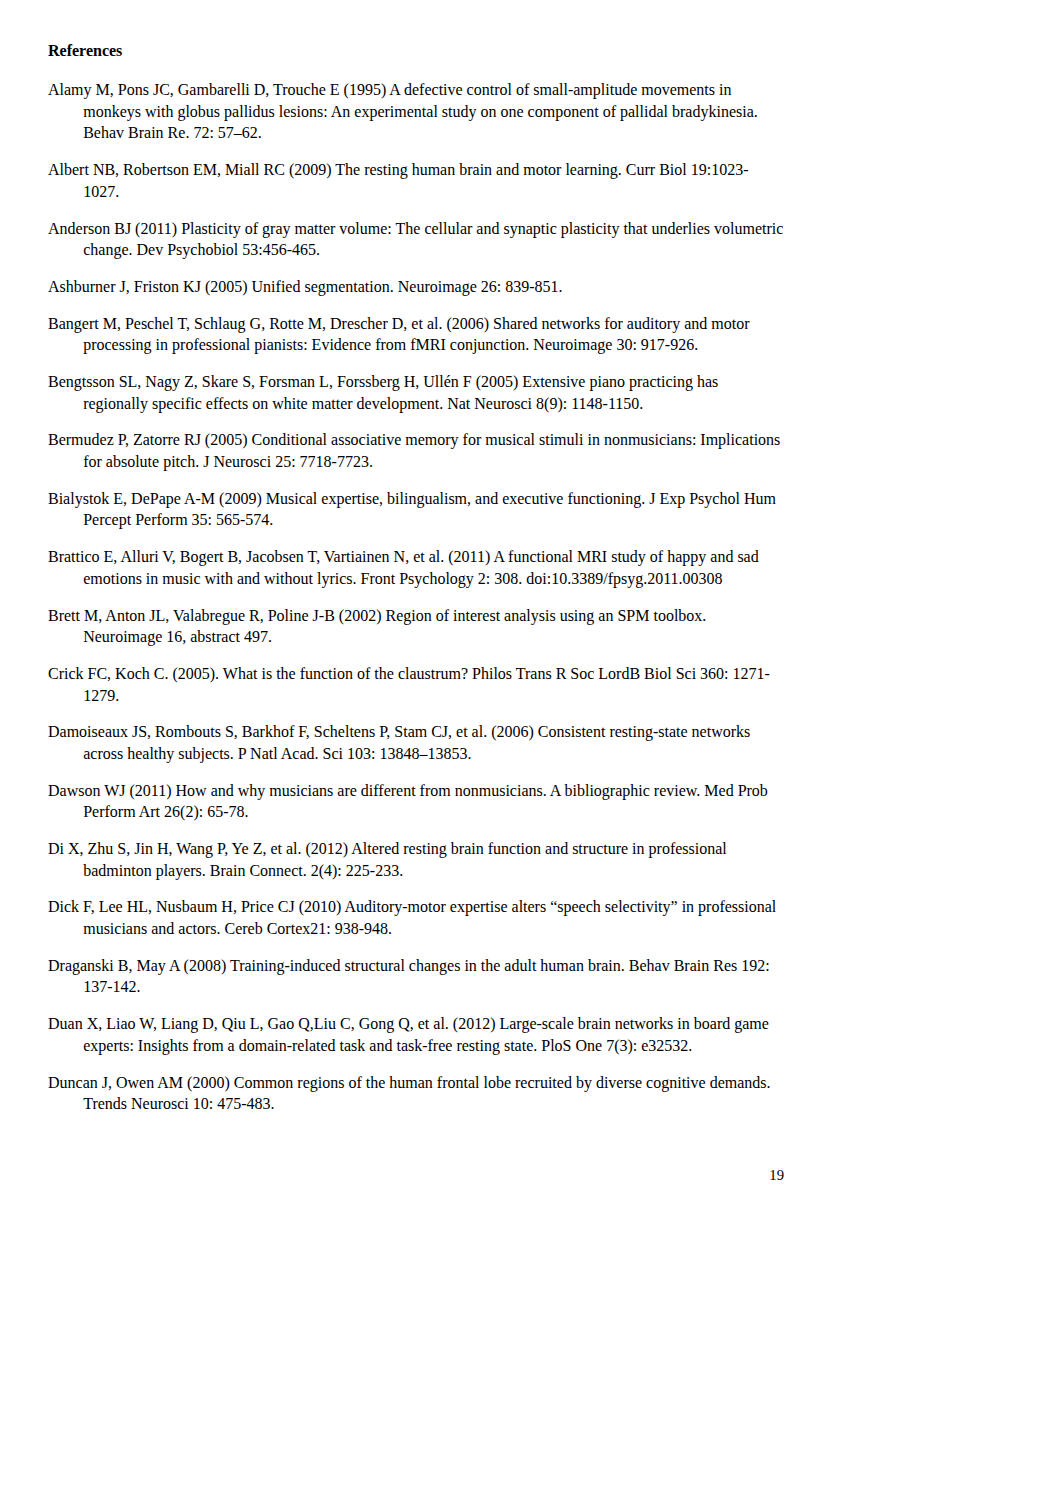References
Alamy M, Pons JC, Gambarelli D, Trouche E (1995) A defective control of small-amplitude movements in monkeys with globus pallidus lesions: An experimental study on one component of pallidal bradykinesia. Behav Brain Re. 72: 57–62.
Albert NB, Robertson EM, Miall RC (2009) The resting human brain and motor learning. Curr Biol 19:1023-1027.
Anderson BJ (2011) Plasticity of gray matter volume: The cellular and synaptic plasticity that underlies volumetric change. Dev Psychobiol 53:456-465.
Ashburner J, Friston KJ (2005) Unified segmentation. Neuroimage 26: 839-851.
Bangert M, Peschel T, Schlaug G, Rotte M, Drescher D, et al. (2006) Shared networks for auditory and motor processing in professional pianists: Evidence from fMRI conjunction. Neuroimage 30: 917-926.
Bengtsson SL, Nagy Z, Skare S, Forsman L, Forssberg H, Ullén F (2005) Extensive piano practicing has regionally specific effects on white matter development. Nat Neurosci 8(9): 1148-1150.
Bermudez P, Zatorre RJ (2005) Conditional associative memory for musical stimuli in nonmusicians: Implications for absolute pitch. J Neurosci 25: 7718-7723.
Bialystok E, DePape A-M (2009) Musical expertise, bilingualism, and executive functioning. J Exp Psychol Hum Percept Perform 35: 565-574.
Brattico E, Alluri V, Bogert B, Jacobsen T, Vartiainen N, et al. (2011) A functional MRI study of happy and sad emotions in music with and without lyrics. Front Psychology 2: 308. doi:10.3389/fpsyg.2011.00308
Brett M, Anton JL, Valabregue R, Poline J-B (2002) Region of interest analysis using an SPM toolbox. Neuroimage 16, abstract 497.
Crick FC, Koch C. (2005). What is the function of the claustrum? Philos Trans R Soc LordB Biol Sci 360: 1271-1279.
Damoiseaux JS, Rombouts S, Barkhof F, Scheltens P, Stam CJ, et al. (2006) Consistent resting-state networks across healthy subjects. P Natl Acad. Sci 103: 13848–13853.
Dawson WJ (2011) How and why musicians are different from nonmusicians. A bibliographic review. Med Prob Perform Art 26(2): 65-78.
Di X, Zhu S, Jin H, Wang P, Ye Z, et al. (2012) Altered resting brain function and structure in professional badminton players. Brain Connect. 2(4): 225-233.
Dick F, Lee HL, Nusbaum H, Price CJ (2010) Auditory-motor expertise alters “speech selectivity” in professional musicians and actors. Cereb Cortex21: 938-948.
Draganski B, May A (2008) Training-induced structural changes in the adult human brain. Behav Brain Res 192: 137-142.
Duan X, Liao W, Liang D, Qiu L, Gao Q,Liu C, Gong Q, et al. (2012) Large-scale brain networks in board game experts: Insights from a domain-related task and task-free resting state. PloS One 7(3): e32532.
Duncan J, Owen AM (2000) Common regions of the human frontal lobe recruited by diverse cognitive demands. Trends Neurosci 10: 475-483.
19